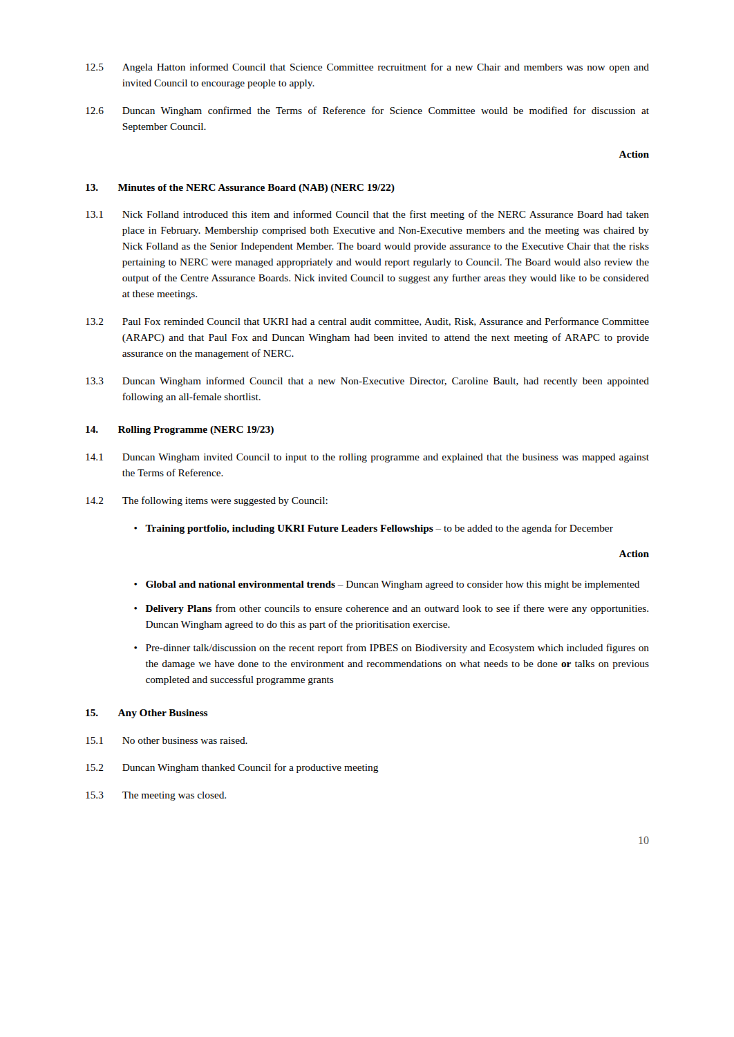12.5
Angela Hatton informed Council that Science Committee recruitment for a new Chair and members was now open and invited Council to encourage people to apply.
12.6
Duncan Wingham confirmed the Terms of Reference for Science Committee would be modified for discussion at September Council.
Action
13. Minutes of the NERC Assurance Board (NAB) (NERC 19/22)
13.1
Nick Folland introduced this item and informed Council that the first meeting of the NERC Assurance Board had taken place in February. Membership comprised both Executive and Non-Executive members and the meeting was chaired by Nick Folland as the Senior Independent Member. The board would provide assurance to the Executive Chair that the risks pertaining to NERC were managed appropriately and would report regularly to Council. The Board would also review the output of the Centre Assurance Boards. Nick invited Council to suggest any further areas they would like to be considered at these meetings.
13.2
Paul Fox reminded Council that UKRI had a central audit committee, Audit, Risk, Assurance and Performance Committee (ARAPC) and that Paul Fox and Duncan Wingham had been invited to attend the next meeting of ARAPC to provide assurance on the management of NERC.
13.3
Duncan Wingham informed Council that a new Non-Executive Director, Caroline Bault, had recently been appointed following an all-female shortlist.
14. Rolling Programme (NERC 19/23)
14.1
Duncan Wingham invited Council to input to the rolling programme and explained that the business was mapped against the Terms of Reference.
14.2
The following items were suggested by Council:
Training portfolio, including UKRI Future Leaders Fellowships – to be added to the agenda for December
Action
Global and national environmental trends – Duncan Wingham agreed to consider how this might be implemented
Delivery Plans from other councils to ensure coherence and an outward look to see if there were any opportunities. Duncan Wingham agreed to do this as part of the prioritisation exercise.
Pre-dinner talk/discussion on the recent report from IPBES on Biodiversity and Ecosystem which included figures on the damage we have done to the environment and recommendations on what needs to be done or talks on previous completed and successful programme grants
15. Any Other Business
15.1
No other business was raised.
15.2
Duncan Wingham thanked Council for a productive meeting
15.3
The meeting was closed.
10